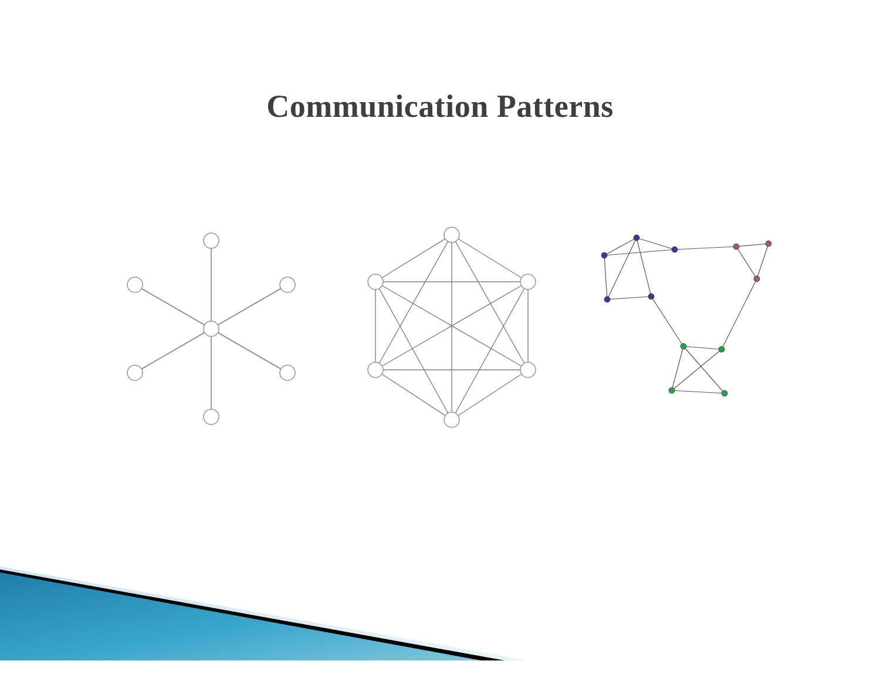Communication Patterns